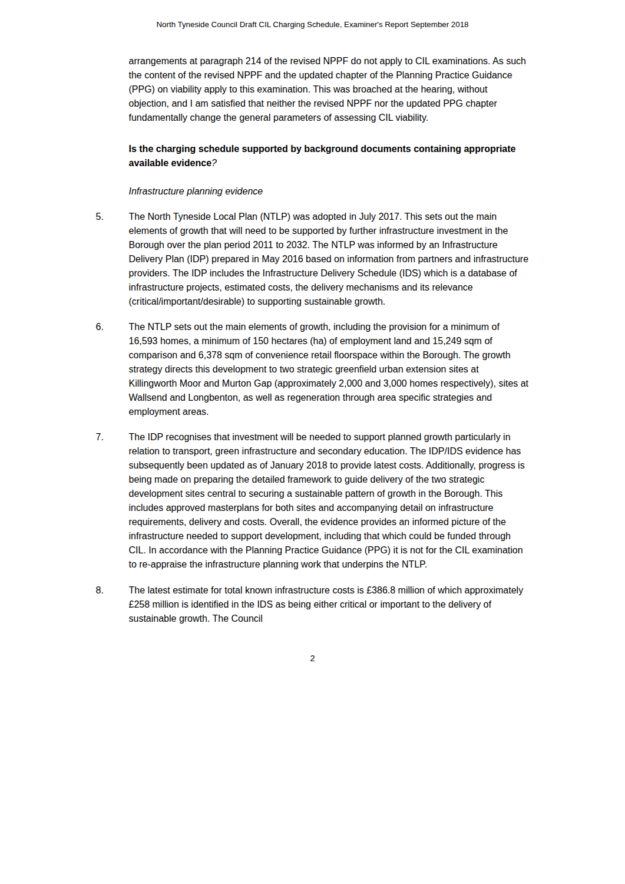North Tyneside Council Draft CIL Charging Schedule, Examiner's Report September 2018
arrangements at paragraph 214 of the revised NPPF do not apply to CIL examinations. As such the content of the revised NPPF and the updated chapter of the Planning Practice Guidance (PPG) on viability apply to this examination. This was broached at the hearing, without objection, and I am satisfied that neither the revised NPPF nor the updated PPG chapter fundamentally change the general parameters of assessing CIL viability.
Is the charging schedule supported by background documents containing appropriate available evidence?
Infrastructure planning evidence
5. The North Tyneside Local Plan (NTLP) was adopted in July 2017. This sets out the main elements of growth that will need to be supported by further infrastructure investment in the Borough over the plan period 2011 to 2032. The NTLP was informed by an Infrastructure Delivery Plan (IDP) prepared in May 2016 based on information from partners and infrastructure providers. The IDP includes the Infrastructure Delivery Schedule (IDS) which is a database of infrastructure projects, estimated costs, the delivery mechanisms and its relevance (critical/important/desirable) to supporting sustainable growth.
6. The NTLP sets out the main elements of growth, including the provision for a minimum of 16,593 homes, a minimum of 150 hectares (ha) of employment land and 15,249 sqm of comparison and 6,378 sqm of convenience retail floorspace within the Borough. The growth strategy directs this development to two strategic greenfield urban extension sites at Killingworth Moor and Murton Gap (approximately 2,000 and 3,000 homes respectively), sites at Wallsend and Longbenton, as well as regeneration through area specific strategies and employment areas.
7. The IDP recognises that investment will be needed to support planned growth particularly in relation to transport, green infrastructure and secondary education. The IDP/IDS evidence has subsequently been updated as of January 2018 to provide latest costs. Additionally, progress is being made on preparing the detailed framework to guide delivery of the two strategic development sites central to securing a sustainable pattern of growth in the Borough. This includes approved masterplans for both sites and accompanying detail on infrastructure requirements, delivery and costs. Overall, the evidence provides an informed picture of the infrastructure needed to support development, including that which could be funded through CIL. In accordance with the Planning Practice Guidance (PPG) it is not for the CIL examination to re-appraise the infrastructure planning work that underpins the NTLP.
8. The latest estimate for total known infrastructure costs is £386.8 million of which approximately £258 million is identified in the IDS as being either critical or important to the delivery of sustainable growth. The Council
2